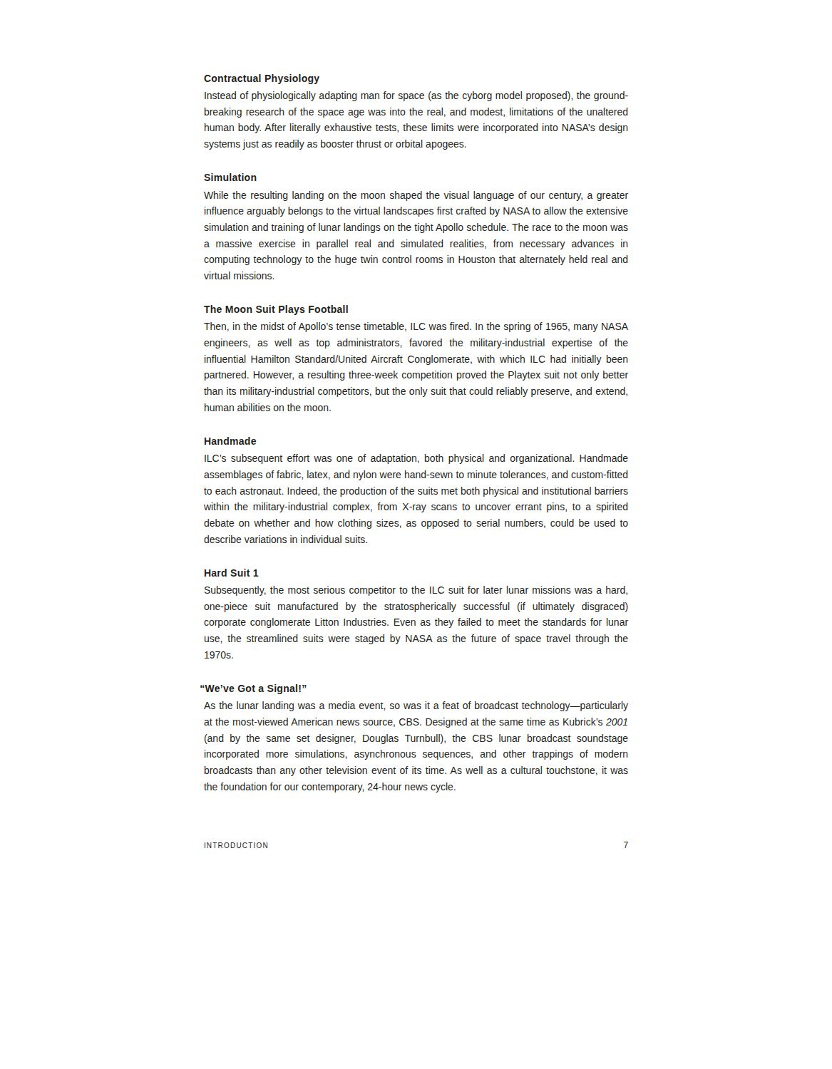Contractual Physiology
Instead of physiologically adapting man for space (as the cyborg model proposed), the ground-breaking research of the space age was into the real, and modest, limitations of the unaltered human body. After literally exhaustive tests, these limits were incorporated into NASA’s design systems just as readily as booster thrust or orbital apogees.
Simulation
While the resulting landing on the moon shaped the visual language of our century, a greater influence arguably belongs to the virtual landscapes first crafted by NASA to allow the extensive simulation and training of lunar landings on the tight Apollo schedule. The race to the moon was a massive exercise in parallel real and simulated realities, from necessary advances in computing technology to the huge twin control rooms in Houston that alternately held real and virtual missions.
The Moon Suit Plays Football
Then, in the midst of Apollo’s tense timetable, ILC was fired. In the spring of 1965, many NASA engineers, as well as top administrators, favored the military-industrial expertise of the influential Hamilton Standard/United Aircraft Conglomerate, with which ILC had initially been partnered. However, a resulting three-week competition proved the Playtex suit not only better than its military-industrial competitors, but the only suit that could reliably preserve, and extend, human abilities on the moon.
Handmade
ILC’s subsequent effort was one of adaptation, both physical and organizational. Handmade assemblages of fabric, latex, and nylon were hand-sewn to minute tolerances, and custom-fitted to each astronaut. Indeed, the production of the suits met both physical and institutional barriers within the military-industrial complex, from X-ray scans to uncover errant pins, to a spirited debate on whether and how clothing sizes, as opposed to serial numbers, could be used to describe variations in individual suits.
Hard Suit 1
Subsequently, the most serious competitor to the ILC suit for later lunar missions was a hard, one-piece suit manufactured by the stratospherically successful (if ultimately disgraced) corporate conglomerate Litton Industries. Even as they failed to meet the standards for lunar use, the streamlined suits were staged by NASA as the future of space travel through the 1970s.
“We’ve Got a Signal!”
As the lunar landing was a media event, so was it a feat of broadcast technology—particularly at the most-viewed American news source, CBS. Designed at the same time as Kubrick’s 2001 (and by the same set designer, Douglas Turnbull), the CBS lunar broadcast soundstage incorporated more simulations, asynchronous sequences, and other trappings of modern broadcasts than any other television event of its time. As well as a cultural touchstone, it was the foundation for our contemporary, 24-hour news cycle.
INTRODUCTION 7